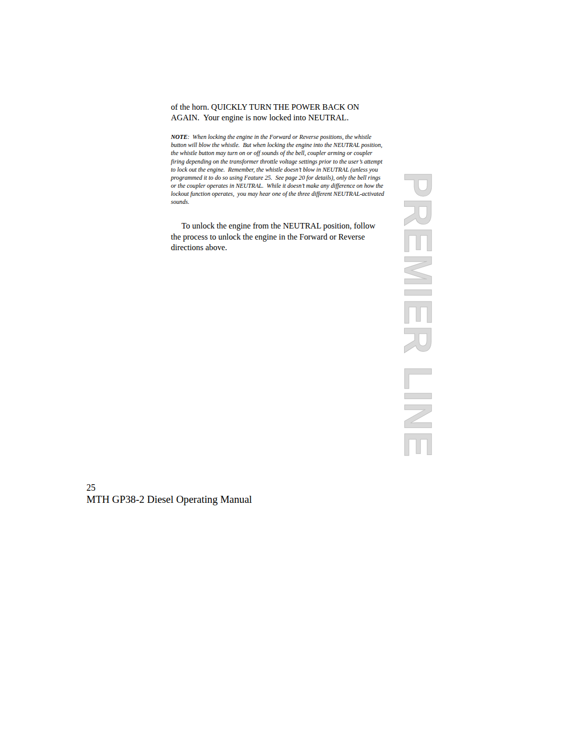PREMIER LINE
of the horn. QUICKLY TURN THE POWER BACK ON AGAIN. Your engine is now locked into NEUTRAL.
NOTE: When locking the engine in the Forward or Reverse positions, the whistle button will blow the whistle. But when locking the engine into the NEUTRAL position, the whistle button may turn on or off sounds of the bell, coupler arming or coupler firing depending on the transformer throttle voltage settings prior to the user’s attempt to lock out the engine. Remember, the whistle doesn’t blow in NEUTRAL (unless you programmed it to do so using Feature 25. See page 20 for details), only the bell rings or the coupler operates in NEUTRAL. While it doesn’t make any difference on how the lockout function operates, you may hear one of the three different NEUTRAL-activated sounds.
To unlock the engine from the NEUTRAL position, follow the process to unlock the engine in the Forward or Reverse directions above.
25
MTH GP38-2 Diesel Operating Manual